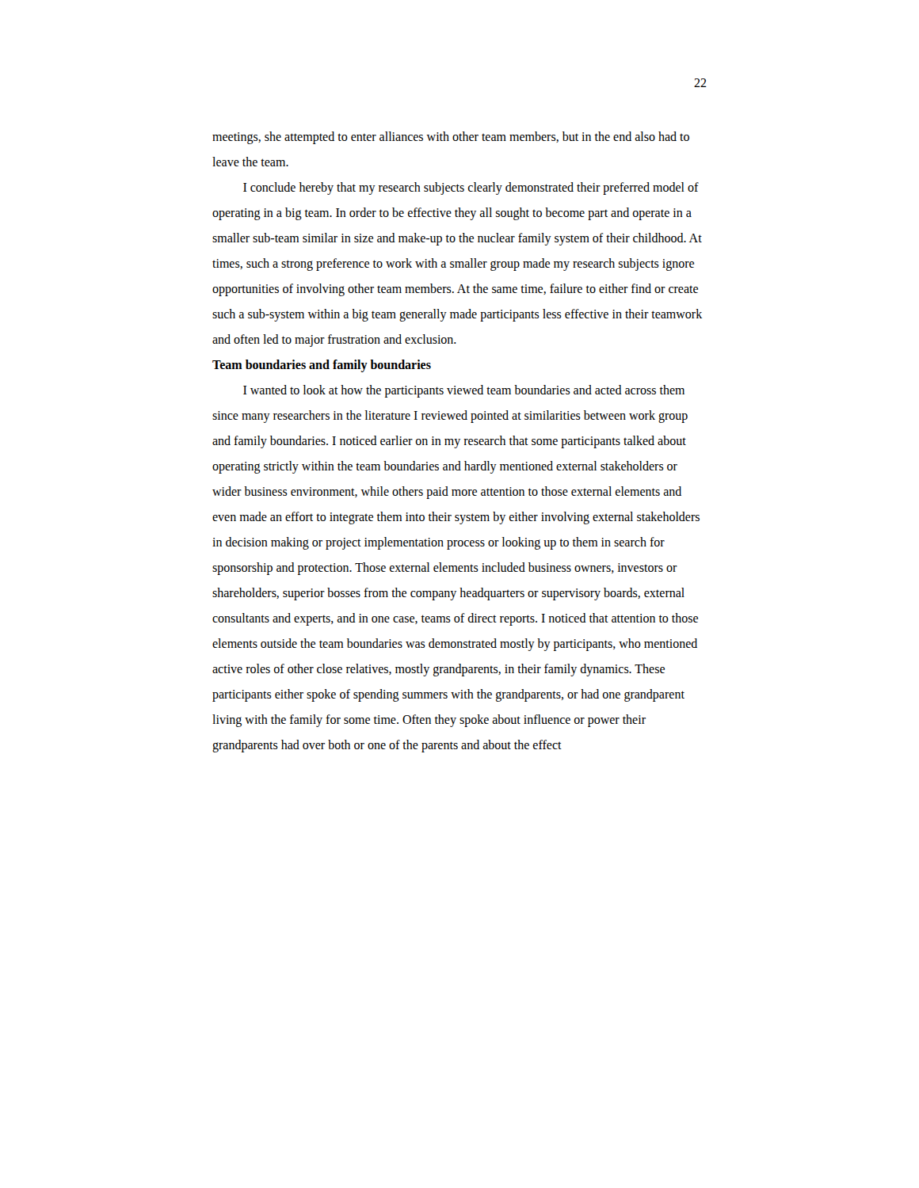22
meetings, she attempted to enter alliances with other team members, but in the end also had to leave the team.
I conclude hereby that my research subjects clearly demonstrated their preferred model of operating in a big team. In order to be effective they all sought to become part and operate in a smaller sub-team similar in size and make-up to the nuclear family system of their childhood. At times, such a strong preference to work with a smaller group made my research subjects ignore opportunities of involving other team members. At the same time, failure to either find or create such a sub-system within a big team generally made participants less effective in their teamwork and often led to major frustration and exclusion.
Team boundaries and family boundaries
I wanted to look at how the participants viewed team boundaries and acted across them since many researchers in the literature I reviewed pointed at similarities between work group and family boundaries. I noticed earlier on in my research that some participants talked about operating strictly within the team boundaries and hardly mentioned external stakeholders or wider business environment, while others paid more attention to those external elements and even made an effort to integrate them into their system by either involving external stakeholders in decision making or project implementation process or looking up to them in search for sponsorship and protection. Those external elements included business owners, investors or shareholders, superior bosses from the company headquarters or supervisory boards, external consultants and experts, and in one case, teams of direct reports. I noticed that attention to those elements outside the team boundaries was demonstrated mostly by participants, who mentioned active roles of other close relatives, mostly grandparents, in their family dynamics. These participants either spoke of spending summers with the grandparents, or had one grandparent living with the family for some time. Often they spoke about influence or power their grandparents had over both or one of the parents and about the effect